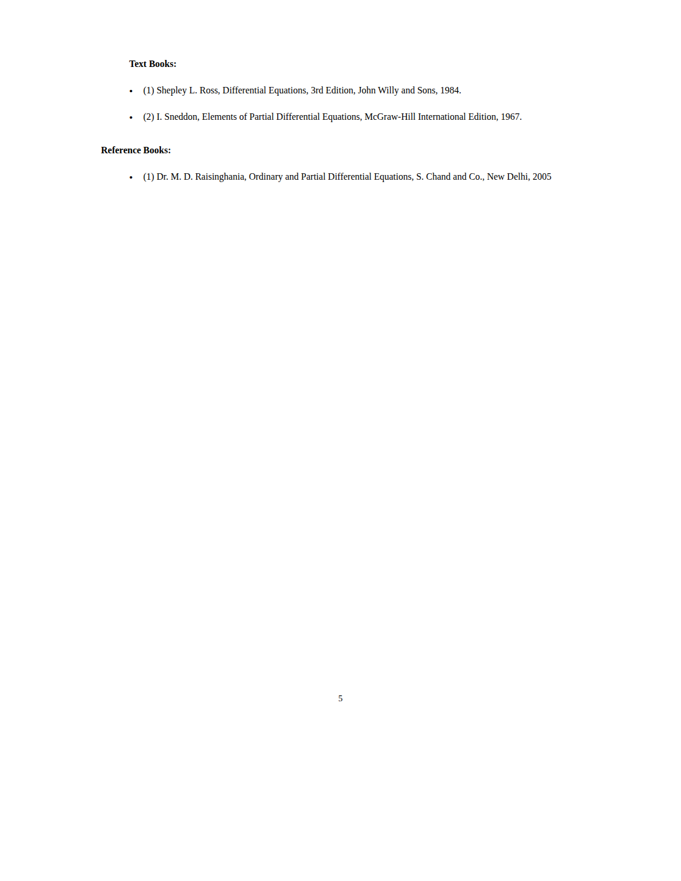Text Books:
(1) Shepley L. Ross, Differential Equations, 3rd Edition, John Willy and Sons, 1984.
(2) I. Sneddon, Elements of Partial Differential Equations, McGraw-Hill International Edition, 1967.
Reference Books:
(1) Dr. M. D. Raisinghania, Ordinary and Partial Differential Equations, S. Chand and Co., New Delhi, 2005
5